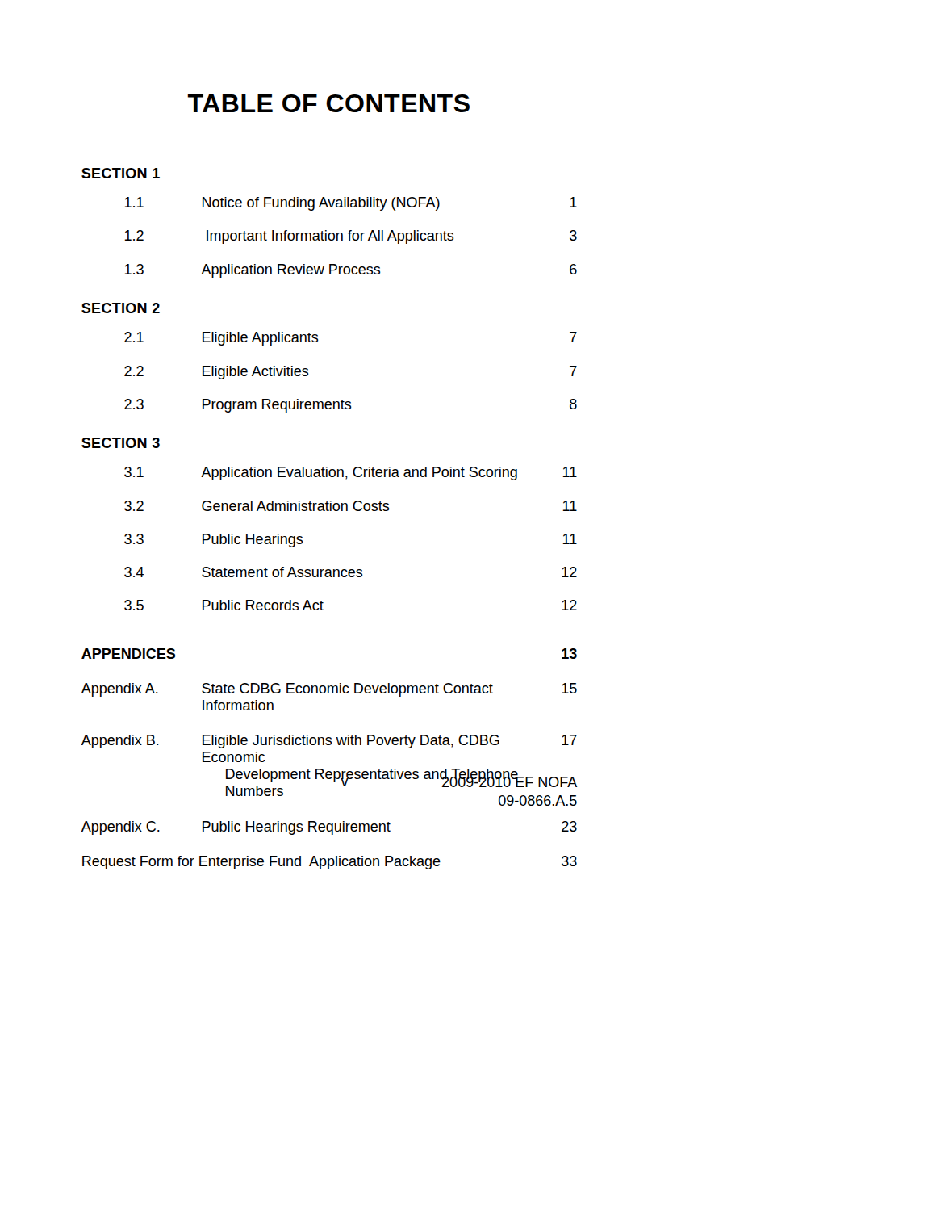TABLE OF CONTENTS
| SECTION 1 |
| 1.1 | Notice of Funding Availability (NOFA) | 1 |
| 1.2 | Important Information for All Applicants | 3 |
| 1.3 | Application Review Process | 6 |
| SECTION 2 |
| 2.1 | Eligible Applicants | 7 |
| 2.2 | Eligible Activities | 7 |
| 2.3 | Program Requirements | 8 |
| SECTION 3 |
| 3.1 | Application Evaluation, Criteria and Point Scoring | 11 |
| 3.2 | General Administration Costs | 11 |
| 3.3 | Public Hearings | 11 |
| 3.4 | Statement of Assurances | 12 |
| 3.5 | Public Records Act | 12 |
| APPENDICES | 13 |
| Appendix A. | State CDBG Economic Development Contact Information | 15 |
| Appendix B. | Eligible Jurisdictions with Poverty Data, CDBG Economic Development Representatives and Telephone Numbers | 17 |
| Appendix C. | Public Hearings Requirement | 23 |
| Request Form for Enterprise Fund Application Package | 33 |
v
2009-2010 EF NOFA
09-0866.A.5